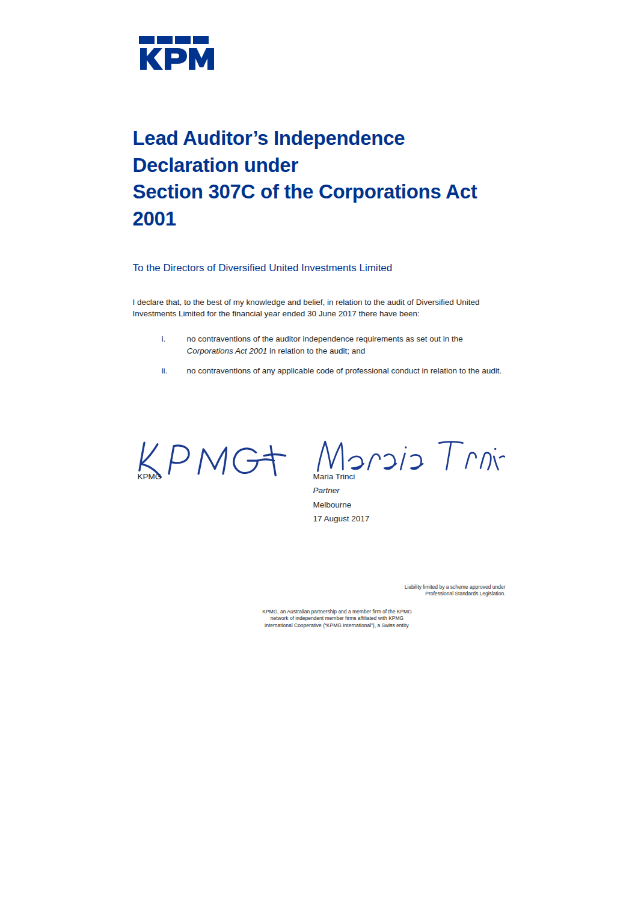Lead Auditor’s Independence Declaration underSection 307C of the Corporations Act 2001
To the Directors of Diversified United Investments Limited
I declare that, to the best of my knowledge and belief, in relation to the audit of Diversified United Investments Limited for the financial year ended 30 June 2017 there have been:
i. no contraventions of the auditor independence requirements as set out in the Corporations Act 2001 in relation to the audit; and
ii. no contraventions of any applicable code of professional conduct in relation to the audit.
KPMG
Maria Trinci
Partner
Melbourne
17 August 2017
Liability limited by a scheme approved under
Professional Standards Legislation.
KPMG, an Australian partnership and a member firm of the KPMG
network of independent member firms affiliated with KPMG
International Cooperative (“KPMG International”), a Swiss entity.